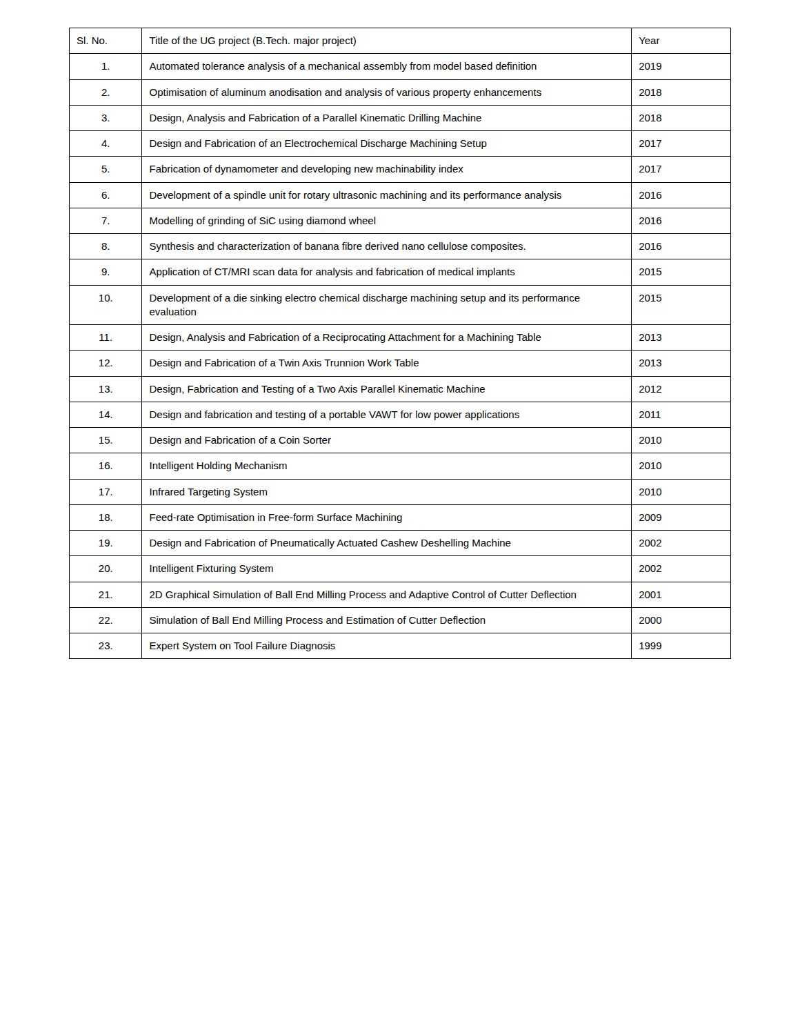| Sl. No. | Title of the UG project (B.Tech. major project) | Year |
| --- | --- | --- |
| 1. | Automated tolerance analysis of a mechanical assembly from model based definition | 2019 |
| 2. | Optimisation of aluminum anodisation and analysis of various property enhancements | 2018 |
| 3. | Design, Analysis and Fabrication of a Parallel Kinematic Drilling Machine | 2018 |
| 4. | Design and Fabrication of an Electrochemical Discharge Machining Setup | 2017 |
| 5. | Fabrication of dynamometer and developing new machinability index | 2017 |
| 6. | Development of a spindle unit for rotary ultrasonic machining and its performance analysis | 2016 |
| 7. | Modelling of grinding of SiC using diamond wheel | 2016 |
| 8. | Synthesis and characterization of banana fibre derived nano cellulose composites. | 2016 |
| 9. | Application of CT/MRI scan data for analysis and fabrication of medical implants | 2015 |
| 10. | Development of a die sinking electro chemical discharge machining setup and its performance evaluation | 2015 |
| 11. | Design, Analysis and Fabrication of a Reciprocating Attachment for a Machining Table | 2013 |
| 12. | Design and Fabrication of a Twin Axis Trunnion Work Table | 2013 |
| 13. | Design, Fabrication and Testing of a Two Axis Parallel Kinematic Machine | 2012 |
| 14. | Design and fabrication and testing of a portable VAWT for low power applications | 2011 |
| 15. | Design and Fabrication of a Coin Sorter | 2010 |
| 16. | Intelligent Holding Mechanism | 2010 |
| 17. | Infrared Targeting System | 2010 |
| 18. | Feed-rate Optimisation in Free-form Surface Machining | 2009 |
| 19. | Design and Fabrication of Pneumatically Actuated Cashew Deshelling Machine | 2002 |
| 20. | Intelligent Fixturing System | 2002 |
| 21. | 2D Graphical Simulation of Ball End Milling Process and Adaptive Control of Cutter Deflection | 2001 |
| 22. | Simulation of Ball End Milling Process and Estimation of Cutter Deflection | 2000 |
| 23. | Expert System on Tool Failure Diagnosis | 1999 |